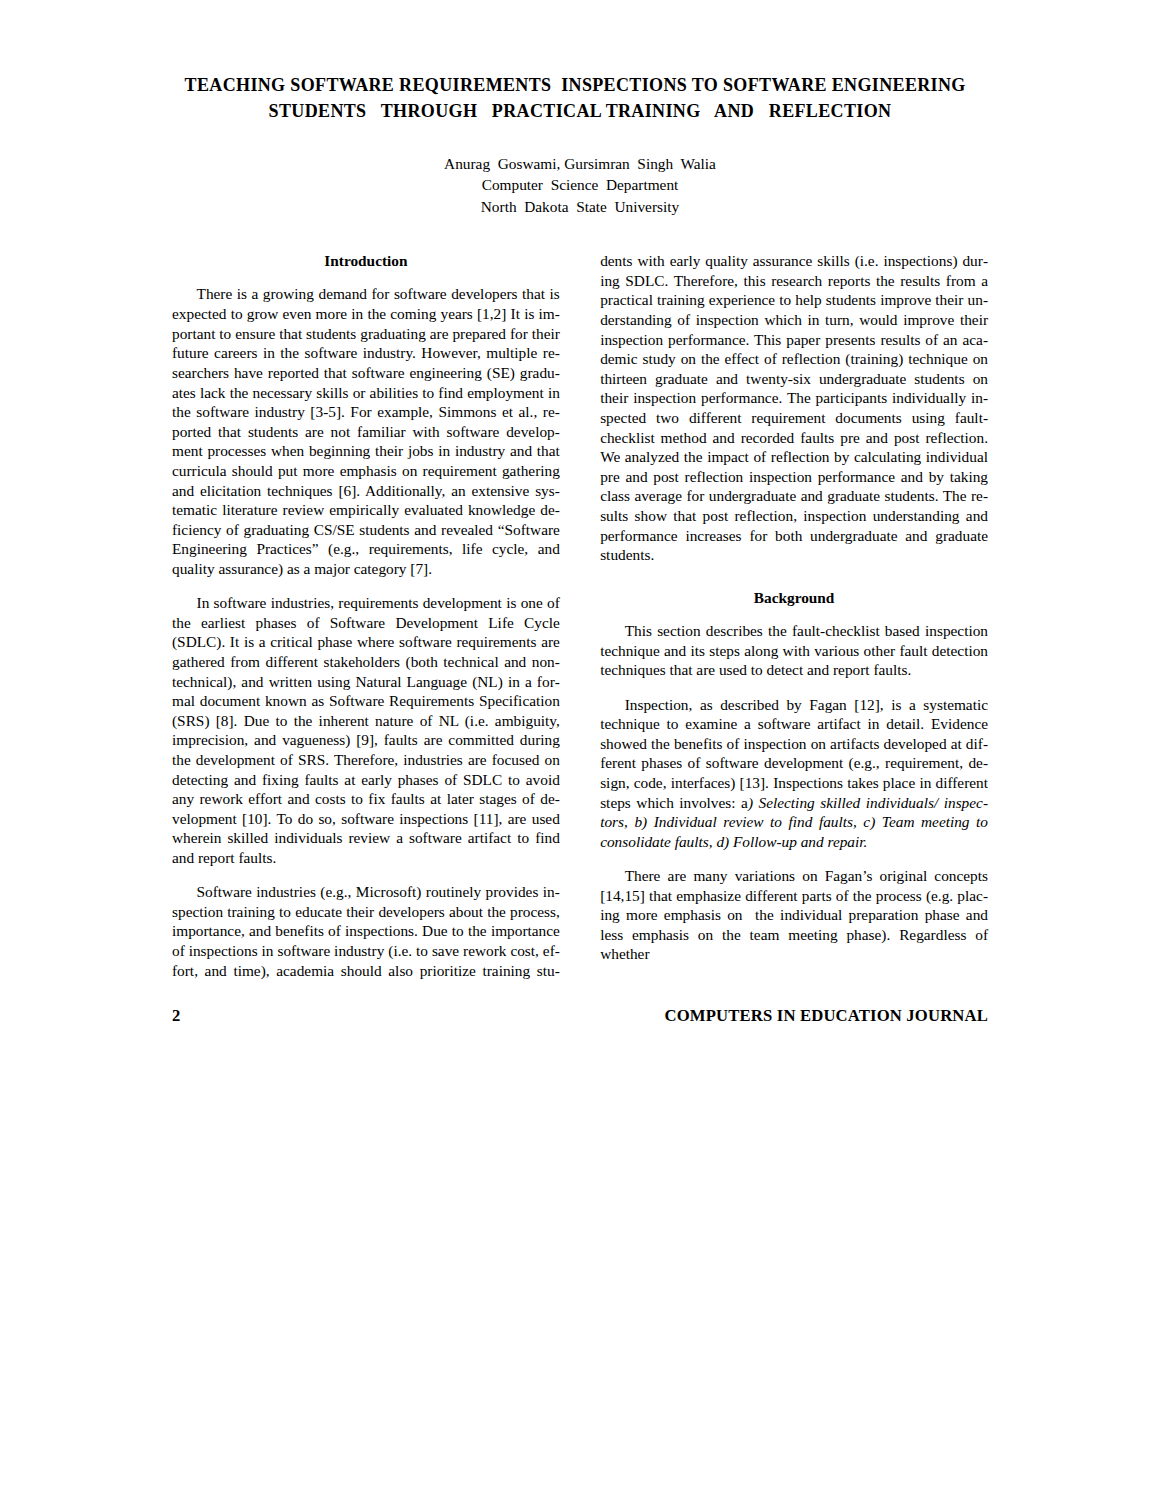Teaching Software Requirements Inspections to Software Engineering Students Through Practical Training and Reflection
Anurag Goswami, Gursimran Singh Walia
Computer Science Department
North Dakota State University
Introduction
There is a growing demand for software developers that is expected to grow even more in the coming years [1,2] It is important to ensure that students graduating are prepared for their future careers in the software industry. However, multiple researchers have reported that software engineering (SE) graduates lack the necessary skills or abilities to find employment in the software industry [3-5]. For example, Simmons et al., reported that students are not familiar with software development processes when beginning their jobs in industry and that curricula should put more emphasis on requirement gathering and elicitation techniques [6]. Additionally, an extensive systematic literature review empirically evaluated knowledge deficiency of graduating CS/SE students and revealed “Software Engineering Practices” (e.g., requirements, life cycle, and quality assurance) as a major category [7].
In software industries, requirements development is one of the earliest phases of Software Development Life Cycle (SDLC). It is a critical phase where software requirements are gathered from different stakeholders (both technical and non-technical), and written using Natural Language (NL) in a formal document known as Software Requirements Specification (SRS) [8]. Due to the inherent nature of NL (i.e. ambiguity, imprecision, and vagueness) [9], faults are committed during the development of SRS. Therefore, industries are focused on detecting and fixing faults at early phases of SDLC to avoid any rework effort and costs to fix faults at later stages of development [10]. To do so, software inspections [11], are used wherein skilled individuals review a software artifact to find and report faults.
Software industries (e.g., Microsoft) routinely provides inspection training to educate their developers about the process, importance, and benefits of inspections. Due to the importance of inspections in software industry (i.e. to save rework cost, effort, and time), academia should also prioritize training students with early quality assurance skills (i.e. inspections) during SDLC. Therefore, this research reports the results from a practical training experience to help students improve their understanding of inspection which in turn, would improve their inspection performance. This paper presents results of an academic study on the effect of reflection (training) technique on thirteen graduate and twenty-six undergraduate students on their inspection performance. The participants individually inspected two different requirement documents using fault-checklist method and recorded faults pre and post reflection. We analyzed the impact of reflection by calculating individual pre and post reflection inspection performance and by taking class average for undergraduate and graduate students. The results show that post reflection, inspection understanding and performance increases for both undergraduate and graduate students.
Background
This section describes the fault-checklist based inspection technique and its steps along with various other fault detection techniques that are used to detect and report faults.
Inspection, as described by Fagan [12], is a systematic technique to examine a software artifact in detail. Evidence showed the benefits of inspection on artifacts developed at different phases of software development (e.g., requirement, design, code, interfaces) [13]. Inspections takes place in different steps which involves: a) Selecting skilled individuals/ inspectors, b) Individual review to find faults, c) Team meeting to consolidate faults, d) Follow-up and repair.
There are many variations on Fagan’s original concepts [14,15] that emphasize different parts of the process (e.g. placing more emphasis on the individual preparation phase and less emphasis on the team meeting phase). Regardless of whether
2 COMPUTERS IN EDUCATION JOURNAL